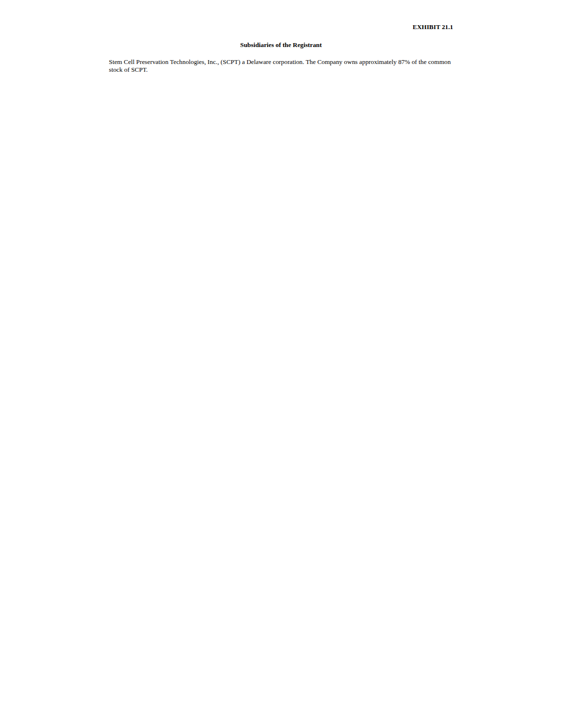EXHIBIT 21.1
Subsidiaries of the Registrant
Stem Cell Preservation Technologies, Inc., (SCPT) a Delaware corporation. The Company owns approximately 87% of the common stock of SCPT.